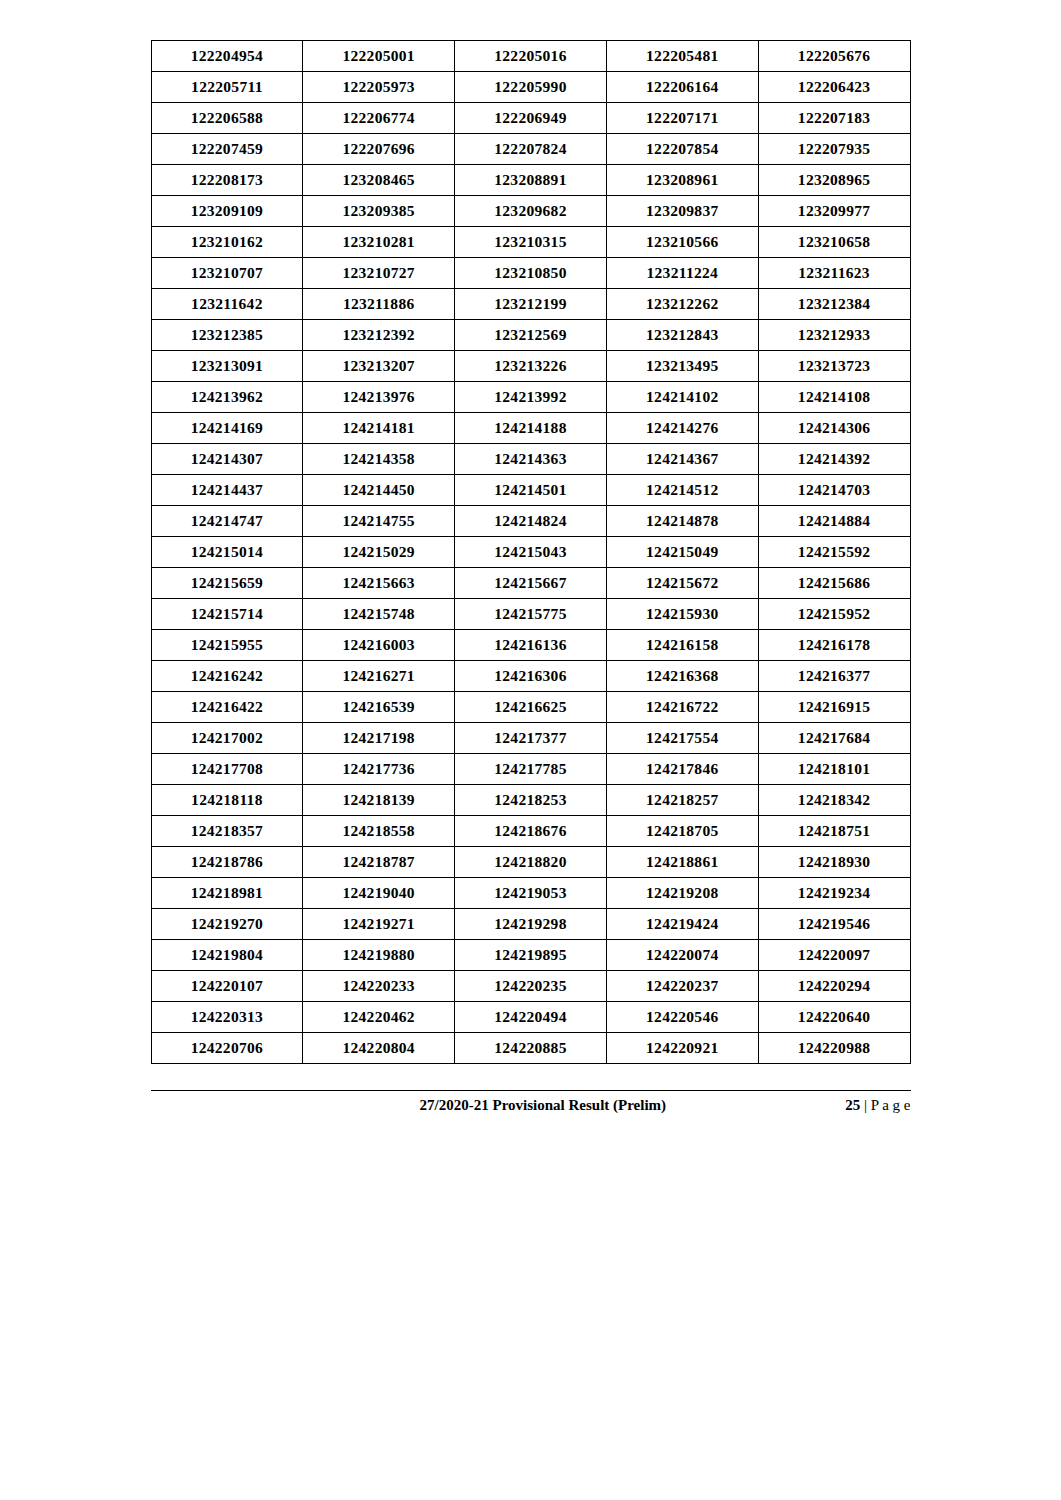| 122204954 | 122205001 | 122205016 | 122205481 | 122205676 |
| 122205711 | 122205973 | 122205990 | 122206164 | 122206423 |
| 122206588 | 122206774 | 122206949 | 122207171 | 122207183 |
| 122207459 | 122207696 | 122207824 | 122207854 | 122207935 |
| 122208173 | 123208465 | 123208891 | 123208961 | 123208965 |
| 123209109 | 123209385 | 123209682 | 123209837 | 123209977 |
| 123210162 | 123210281 | 123210315 | 123210566 | 123210658 |
| 123210707 | 123210727 | 123210850 | 123211224 | 123211623 |
| 123211642 | 123211886 | 123212199 | 123212262 | 123212384 |
| 123212385 | 123212392 | 123212569 | 123212843 | 123212933 |
| 123213091 | 123213207 | 123213226 | 123213495 | 123213723 |
| 124213962 | 124213976 | 124213992 | 124214102 | 124214108 |
| 124214169 | 124214181 | 124214188 | 124214276 | 124214306 |
| 124214307 | 124214358 | 124214363 | 124214367 | 124214392 |
| 124214437 | 124214450 | 124214501 | 124214512 | 124214703 |
| 124214747 | 124214755 | 124214824 | 124214878 | 124214884 |
| 124215014 | 124215029 | 124215043 | 124215049 | 124215592 |
| 124215659 | 124215663 | 124215667 | 124215672 | 124215686 |
| 124215714 | 124215748 | 124215775 | 124215930 | 124215952 |
| 124215955 | 124216003 | 124216136 | 124216158 | 124216178 |
| 124216242 | 124216271 | 124216306 | 124216368 | 124216377 |
| 124216422 | 124216539 | 124216625 | 124216722 | 124216915 |
| 124217002 | 124217198 | 124217377 | 124217554 | 124217684 |
| 124217708 | 124217736 | 124217785 | 124217846 | 124218101 |
| 124218118 | 124218139 | 124218253 | 124218257 | 124218342 |
| 124218357 | 124218558 | 124218676 | 124218705 | 124218751 |
| 124218786 | 124218787 | 124218820 | 124218861 | 124218930 |
| 124218981 | 124219040 | 124219053 | 124219208 | 124219234 |
| 124219270 | 124219271 | 124219298 | 124219424 | 124219546 |
| 124219804 | 124219880 | 124219895 | 124220074 | 124220097 |
| 124220107 | 124220233 | 124220235 | 124220237 | 124220294 |
| 124220313 | 124220462 | 124220494 | 124220546 | 124220640 |
| 124220706 | 124220804 | 124220885 | 124220921 | 124220988 |
27/2020-21 Provisional Result (Prelim)
25 | P a g e